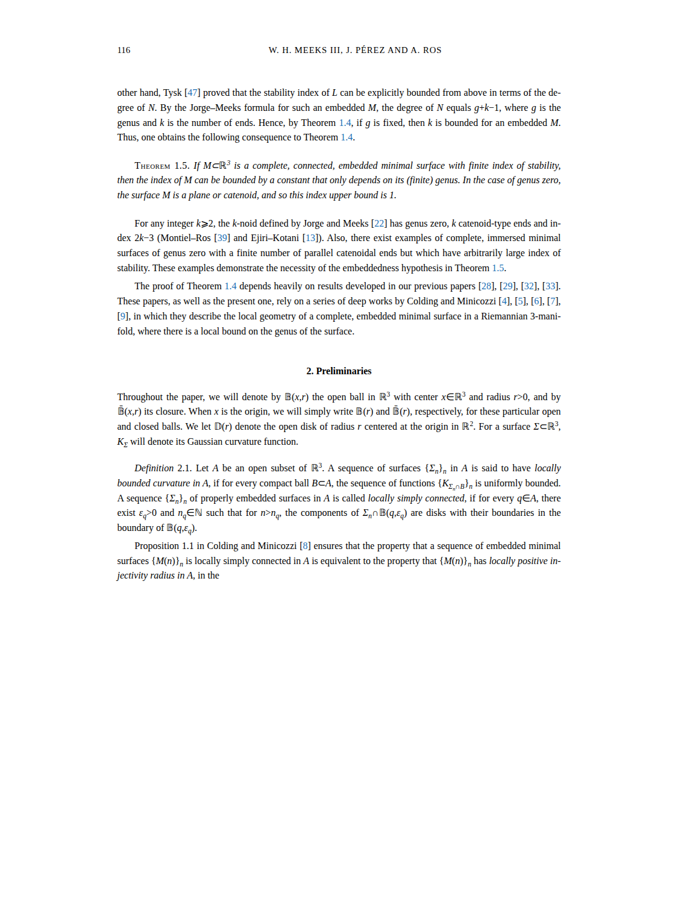116
w. h. meeks iii, j. pérez and a. ros
other hand, Tysk [47] proved that the stability index of L can be explicitly bounded from above in terms of the degree of N. By the Jorge–Meeks formula for such an embedded M, the degree of N equals g+k−1, where g is the genus and k is the number of ends. Hence, by Theorem 1.4, if g is fixed, then k is bounded for an embedded M. Thus, one obtains the following consequence to Theorem 1.4.
Theorem 1.5. If M⊂ℝ3 is a complete, connected, embedded minimal surface with finite index of stability, then the index of M can be bounded by a constant that only depends on its (finite) genus. In the case of genus zero, the surface M is a plane or catenoid, and so this index upper bound is 1.
For any integer k⩾2, the k-noid defined by Jorge and Meeks [22] has genus zero, k catenoid-type ends and index 2k−3 (Montiel–Ros [39] and Ejiri–Kotani [13]). Also, there exist examples of complete, immersed minimal surfaces of genus zero with a finite number of parallel catenoidal ends but which have arbitrarily large index of stability. These examples demonstrate the necessity of the embeddedness hypothesis in Theorem 1.5.
The proof of Theorem 1.4 depends heavily on results developed in our previous papers [28], [29], [32], [33]. These papers, as well as the present one, rely on a series of deep works by Colding and Minicozzi [4], [5], [6], [7], [9], in which they describe the local geometry of a complete, embedded minimal surface in a Riemannian 3-manifold, where there is a local bound on the genus of the surface.
2. Preliminaries
Throughout the paper, we will denote by 𝔹(x,r) the open ball in ℝ3 with center x∈ℝ3 and radius r>0, and by 𝔹̄(x,r) its closure. When x is the origin, we will simply write 𝔹(r) and 𝔹̄(r), respectively, for these particular open and closed balls. We let 𝔻(r) denote the open disk of radius r centered at the origin in ℝ2. For a surface Σ⊂ℝ3, KΣ will denote its Gaussian curvature function.
Definition 2.1. Let A be an open subset of ℝ3. A sequence of surfaces {Σn}n in A is said to have locally bounded curvature in A, if for every compact ball B⊂A, the sequence of functions {KΣn∩B}n is uniformly bounded. A sequence {Σn}n of properly embedded surfaces in A is called locally simply connected, if for every q∈A, there exist εq>0 and nq∈ℕ such that for n>nq, the components of Σn∩𝔹(q,εq) are disks with their boundaries in the boundary of 𝔹(q,εq).
Proposition 1.1 in Colding and Minicozzi [8] ensures that the property that a sequence of embedded minimal surfaces {M(n)}n is locally simply connected in A is equivalent to the property that {M(n)}n has locally positive injectivity radius in A, in the